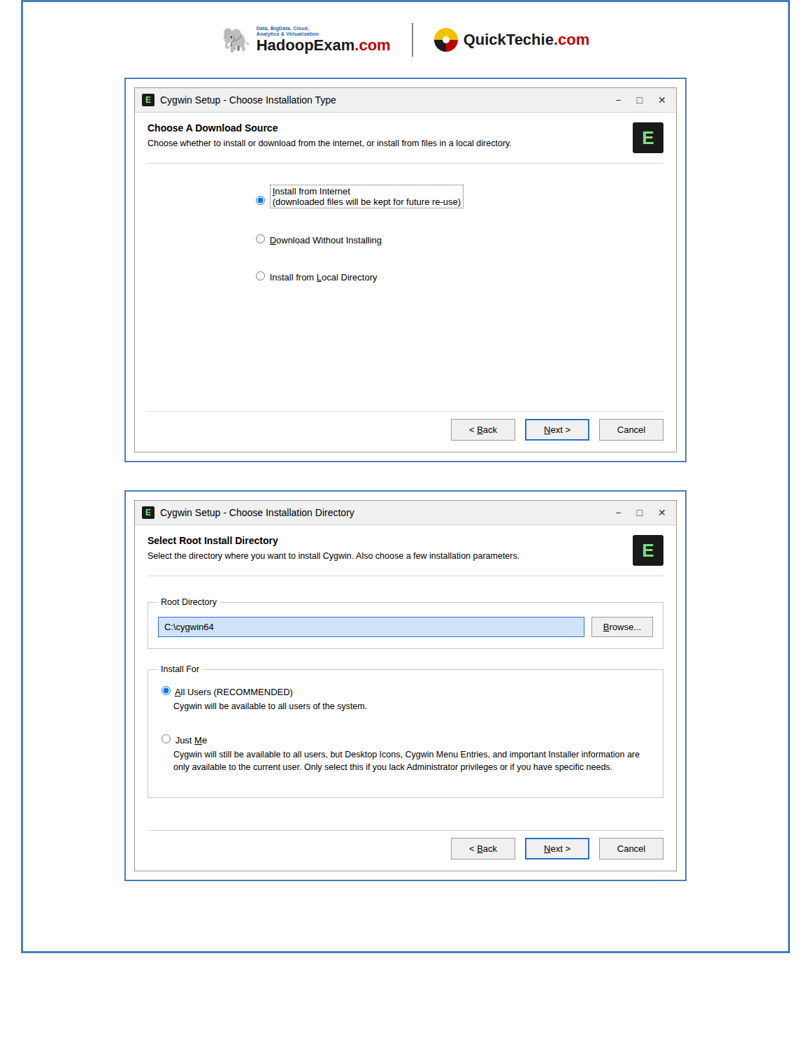🐘
Data, BigData, Cloud,
Analytics & Virtualization HadoopExam.com
QuickTechie.com
E
Cygwin Setup - Choose Installation Type
− □ ✕
Choose A Download Source
Choose whether to install or download from the internet, or install from files in a local directory.
E
Install from Internet
(downloaded files will be kept for future re-use)
Download Without Installing
Install from Local Directory
< Back Next > Cancel
E
Cygwin Setup - Choose Installation Directory
− □ ✕
Select Root Install Directory
Select the directory where you want to install Cygwin. Also choose a few installation parameters.
E
Root Directory
Browse...
Install For
All Users (RECOMMENDED)
Cygwin will be available to all users of the system.
Just Me
Cygwin will still be available to all users, but Desktop Icons, Cygwin Menu Entries, and important Installer information are only available to the current user. Only select this if you lack Administrator privileges or if you have specific needs.
< Back Next > Cancel